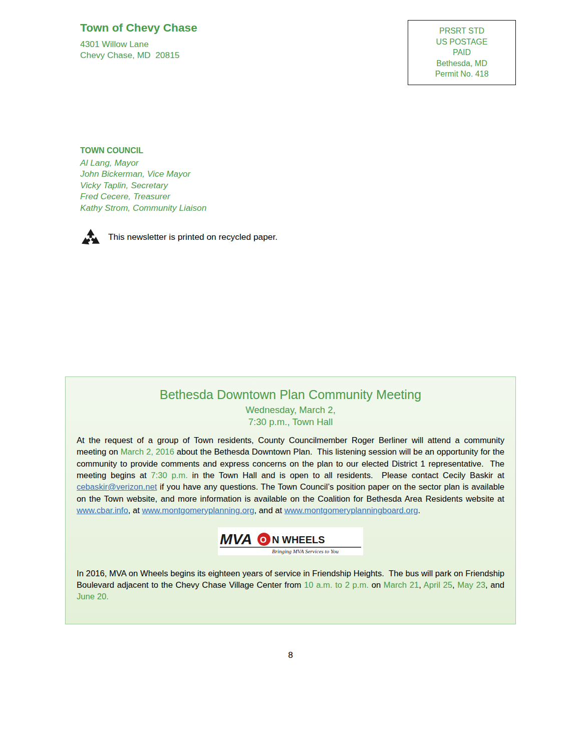Town of Chevy Chase
4301 Willow Lane
Chevy Chase, MD 20815
PRSRT STD
US POSTAGE
PAID
Bethesda, MD
Permit No. 418
TOWN COUNCIL
Al Lang, Mayor
John Bickerman, Vice Mayor
Vicky Taplin, Secretary
Fred Cecere, Treasurer
Kathy Strom, Community Liaison
This newsletter is printed on recycled paper.
Bethesda Downtown Plan Community Meeting
Wednesday, March 2,
7:30 p.m., Town Hall
At the request of a group of Town residents, County Councilmember Roger Berliner will attend a community meeting on March 2, 2016 about the Bethesda Downtown Plan. This listening session will be an opportunity for the community to provide comments and express concerns on the plan to our elected District 1 representative. The meeting begins at 7:30 p.m. in the Town Hall and is open to all residents. Please contact Cecily Baskir at cebaskir@verizon.net if you have any questions. The Town Council’s position paper on the sector plan is available on the Town website, and more information is available on the Coalition for Bethesda Area Residents website at www.cbar.info, at www.montgomeryplanning.org, and at www.montgomeryplanningboard.org.
MVA O N WHEELS Bringing MVA Services to You
In 2016, MVA on Wheels begins its eighteen years of service in Friendship Heights. The bus will park on Friendship Boulevard adjacent to the Chevy Chase Village Center from 10 a.m. to 2 p.m. on March 21, April 25, May 23, and June 20.
8